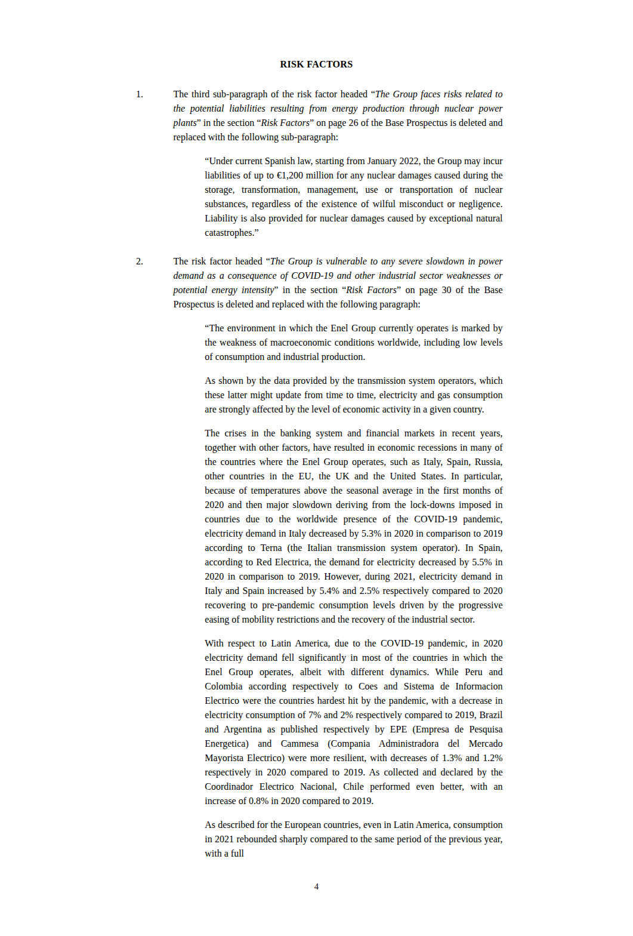RISK FACTORS
1.
The third sub-paragraph of the risk factor headed “The Group faces risks related to the potential liabilities resulting from energy production through nuclear power plants” in the section “Risk Factors” on page 26 of the Base Prospectus is deleted and replaced with the following sub-paragraph:
“Under current Spanish law, starting from January 2022, the Group may incur liabilities of up to €1,200 million for any nuclear damages caused during the storage, transformation, management, use or transportation of nuclear substances, regardless of the existence of wilful misconduct or negligence. Liability is also provided for nuclear damages caused by exceptional natural catastrophes.”
2.
The risk factor headed “The Group is vulnerable to any severe slowdown in power demand as a consequence of COVID-19 and other industrial sector weaknesses or potential energy intensity” in the section “Risk Factors” on page 30 of the Base Prospectus is deleted and replaced with the following paragraph:
“The environment in which the Enel Group currently operates is marked by the weakness of macroeconomic conditions worldwide, including low levels of consumption and industrial production.
As shown by the data provided by the transmission system operators, which these latter might update from time to time, electricity and gas consumption are strongly affected by the level of economic activity in a given country.
The crises in the banking system and financial markets in recent years, together with other factors, have resulted in economic recessions in many of the countries where the Enel Group operates, such as Italy, Spain, Russia, other countries in the EU, the UK and the United States. In particular, because of temperatures above the seasonal average in the first months of 2020 and then major slowdown deriving from the lock-downs imposed in countries due to the worldwide presence of the COVID-19 pandemic, electricity demand in Italy decreased by 5.3% in 2020 in comparison to 2019 according to Terna (the Italian transmission system operator). In Spain, according to Red Electrica, the demand for electricity decreased by 5.5% in 2020 in comparison to 2019. However, during 2021, electricity demand in Italy and Spain increased by 5.4% and 2.5% respectively compared to 2020 recovering to pre-pandemic consumption levels driven by the progressive easing of mobility restrictions and the recovery of the industrial sector.
With respect to Latin America, due to the COVID-19 pandemic, in 2020 electricity demand fell significantly in most of the countries in which the Enel Group operates, albeit with different dynamics. While Peru and Colombia according respectively to Coes and Sistema de Informacion Electrico were the countries hardest hit by the pandemic, with a decrease in electricity consumption of 7% and 2% respectively compared to 2019, Brazil and Argentina as published respectively by EPE (Empresa de Pesquisa Energetica) and Cammesa (Compania Administradora del Mercado Mayorista Electrico) were more resilient, with decreases of 1.3% and 1.2% respectively in 2020 compared to 2019. As collected and declared by the Coordinador Electrico Nacional, Chile performed even better, with an increase of 0.8% in 2020 compared to 2019.
As described for the European countries, even in Latin America, consumption in 2021 rebounded sharply compared to the same period of the previous year, with a full
4